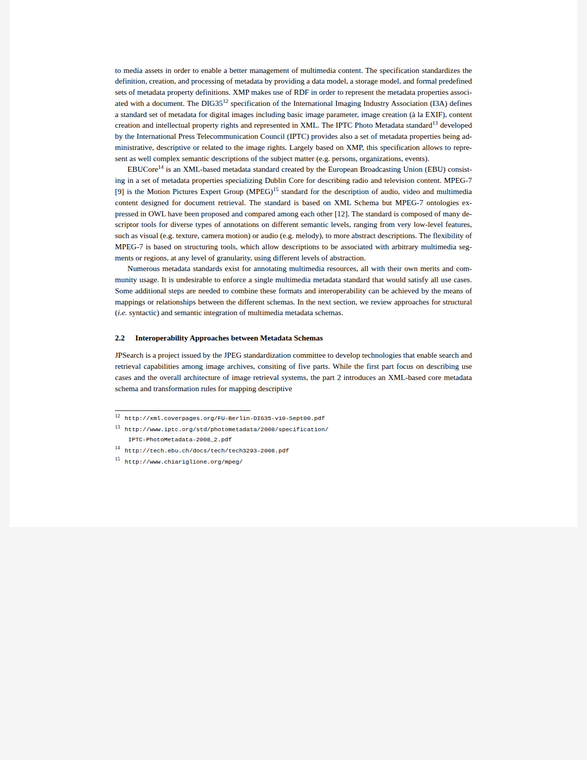to media assets in order to enable a better management of multimedia content. The specification standardizes the definition, creation, and processing of metadata by providing a data model, a storage model, and formal predefined sets of metadata property definitions. XMP makes use of RDF in order to represent the metadata properties associated with a document. The DIG3512 specification of the International Imaging Industry Association (I3A) defines a standard set of metadata for digital images including basic image parameter, image creation (à la EXIF), content creation and intellectual property rights and represented in XML. The IPTC Photo Metadata standard13 developed by the International Press Telecommunication Council (IPTC) provides also a set of metadata properties being administrative, descriptive or related to the image rights. Largely based on XMP, this specification allows to represent as well complex semantic descriptions of the subject matter (e.g. persons, organizations, events).
EBUCore14 is an XML-based metadata standard created by the European Broadcasting Union (EBU) consisting in a set of metadata properties specializing Dublin Core for describing radio and television content. MPEG-7 [9] is the Motion Pictures Expert Group (MPEG)15 standard for the description of audio, video and multimedia content designed for document retrieval. The standard is based on XML Schema but MPEG-7 ontologies expressed in OWL have been proposed and compared among each other [12]. The standard is composed of many descriptor tools for diverse types of annotations on different semantic levels, ranging from very low-level features, such as visual (e.g. texture, camera motion) or audio (e.g. melody), to more abstract descriptions. The flexibility of MPEG-7 is based on structuring tools, which allow descriptions to be associated with arbitrary multimedia segments or regions, at any level of granularity, using different levels of abstraction.
Numerous metadata standards exist for annotating multimedia resources, all with their own merits and community usage. It is undesirable to enforce a single multimedia metadata standard that would satisfy all use cases. Some additional steps are needed to combine these formats and interoperability can be achieved by the means of mappings or relationships between the different schemas. In the next section, we review approaches for structural (i.e. syntactic) and semantic integration of multimedia metadata schemas.
2.2 Interoperability Approaches between Metadata Schemas
JPSearch is a project issued by the JPEG standardization committee to develop technologies that enable search and retrieval capabilities among image archives, consiting of five parts. While the first part focus on describing use cases and the overall architecture of image retrieval systems, the part 2 introduces an XML-based core metadata schema and transformation rules for mapping descriptive
12 http://xml.coverpages.org/FU-Berlin-DIG35-v10-Sept00.pdf
13 http://www.iptc.org/std/photometadata/2008/specification/IPTC-PhotoMetadata-2008_2.pdf
14 http://tech.ebu.ch/docs/tech/tech3293-2008.pdf
15 http://www.chiariglione.org/mpeg/